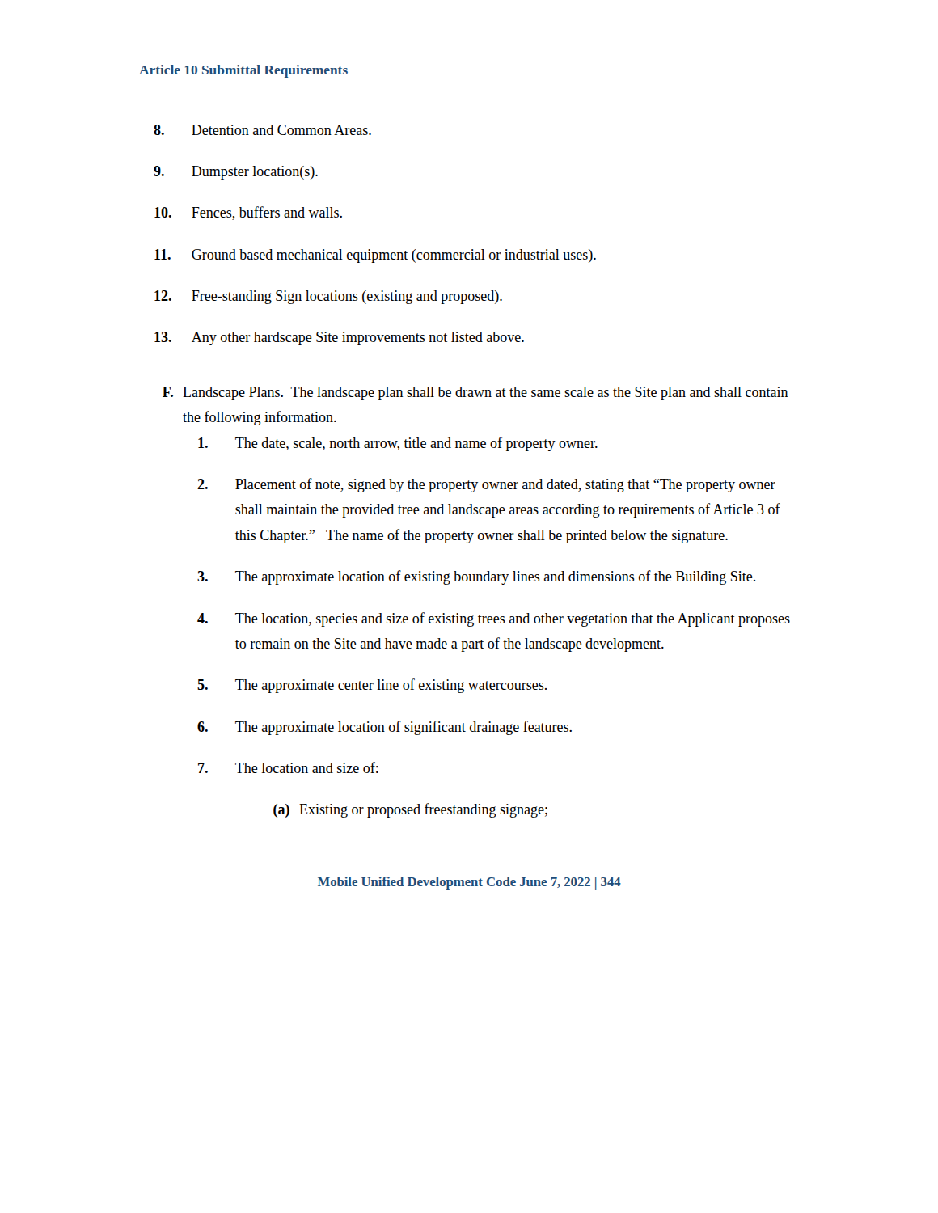Article 10 Submittal Requirements
8. Detention and Common Areas.
9. Dumpster location(s).
10. Fences, buffers and walls.
11. Ground based mechanical equipment (commercial or industrial uses).
12. Free-standing Sign locations (existing and proposed).
13. Any other hardscape Site improvements not listed above.
F. Landscape Plans. The landscape plan shall be drawn at the same scale as the Site plan and shall contain the following information.
1. The date, scale, north arrow, title and name of property owner.
2. Placement of note, signed by the property owner and dated, stating that “The property owner shall maintain the provided tree and landscape areas according to requirements of Article 3 of this Chapter.” The name of the property owner shall be printed below the signature.
3. The approximate location of existing boundary lines and dimensions of the Building Site.
4. The location, species and size of existing trees and other vegetation that the Applicant proposes to remain on the Site and have made a part of the landscape development.
5. The approximate center line of existing watercourses.
6. The approximate location of significant drainage features.
7. The location and size of:
(a) Existing or proposed freestanding signage;
Mobile Unified Development Code June 7, 2022 | 344